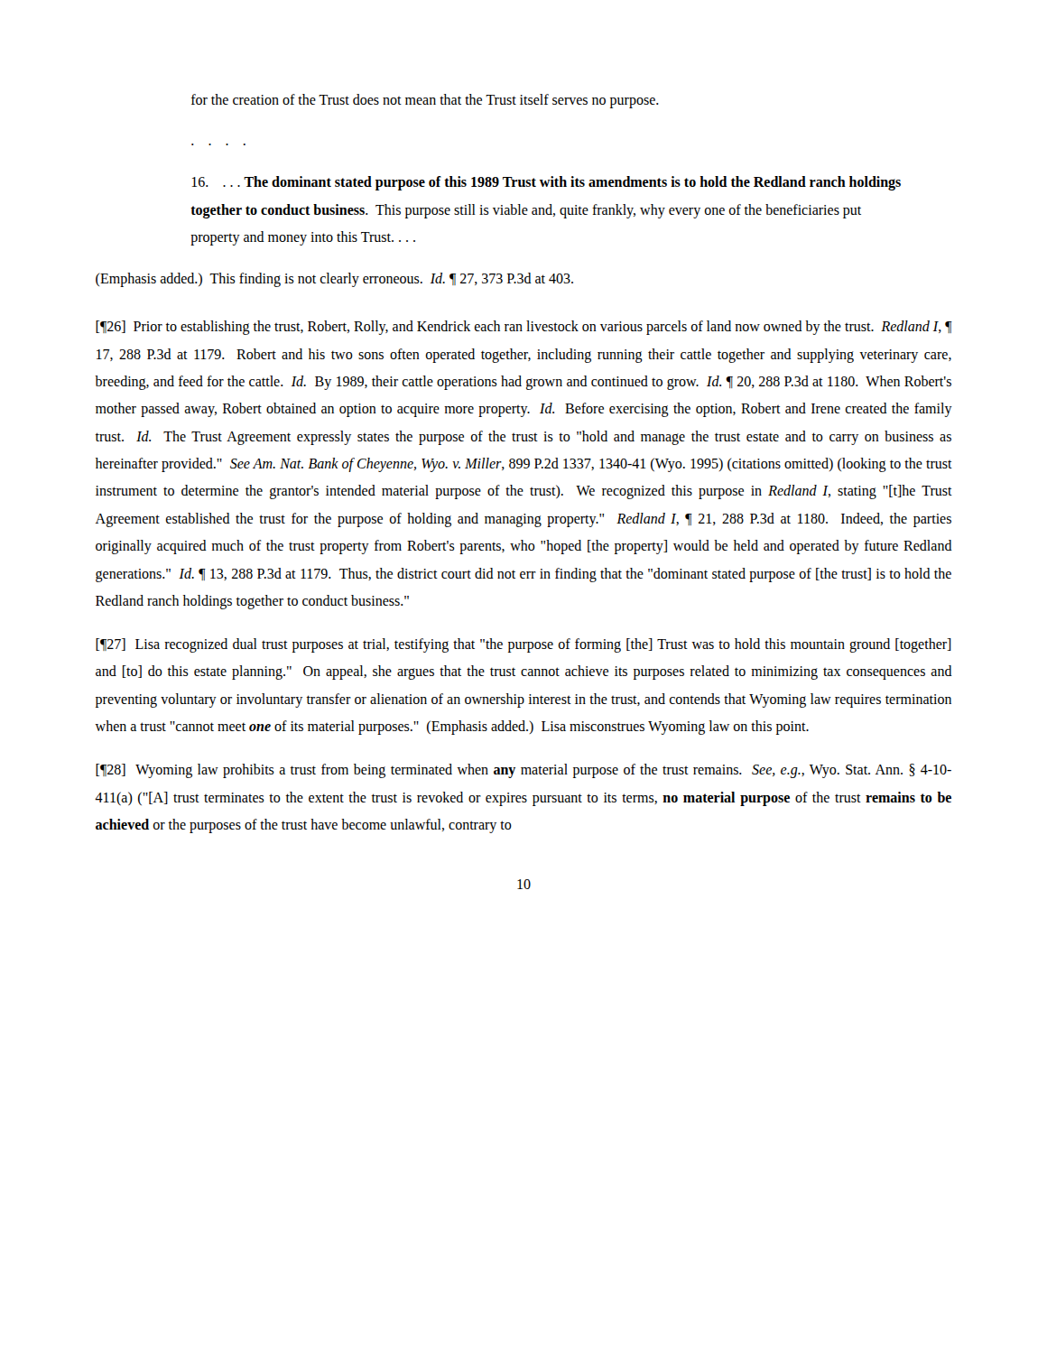for the creation of the Trust does not mean that the Trust itself serves no purpose.
. . . .
16.. . . The dominant stated purpose of this 1989 Trust with its amendments is to hold the Redland ranch holdings together to conduct business. This purpose still is viable and, quite frankly, why every one of the beneficiaries put property and money into this Trust. . . .
(Emphasis added.) This finding is not clearly erroneous. Id. ¶ 27, 373 P.3d at 403.
[¶26] Prior to establishing the trust, Robert, Rolly, and Kendrick each ran livestock on various parcels of land now owned by the trust. Redland I, ¶ 17, 288 P.3d at 1179. Robert and his two sons often operated together, including running their cattle together and supplying veterinary care, breeding, and feed for the cattle. Id. By 1989, their cattle operations had grown and continued to grow. Id. ¶ 20, 288 P.3d at 1180. When Robert's mother passed away, Robert obtained an option to acquire more property. Id. Before exercising the option, Robert and Irene created the family trust. Id. The Trust Agreement expressly states the purpose of the trust is to "hold and manage the trust estate and to carry on business as hereinafter provided." See Am. Nat. Bank of Cheyenne, Wyo. v. Miller, 899 P.2d 1337, 1340-41 (Wyo. 1995) (citations omitted) (looking to the trust instrument to determine the grantor's intended material purpose of the trust). We recognized this purpose in Redland I, stating "[t]he Trust Agreement established the trust for the purpose of holding and managing property." Redland I, ¶ 21, 288 P.3d at 1180. Indeed, the parties originally acquired much of the trust property from Robert's parents, who "hoped [the property] would be held and operated by future Redland generations." Id. ¶ 13, 288 P.3d at 1179. Thus, the district court did not err in finding that the "dominant stated purpose of [the trust] is to hold the Redland ranch holdings together to conduct business."
[¶27] Lisa recognized dual trust purposes at trial, testifying that "the purpose of forming [the] Trust was to hold this mountain ground [together] and [to] do this estate planning." On appeal, she argues that the trust cannot achieve its purposes related to minimizing tax consequences and preventing voluntary or involuntary transfer or alienation of an ownership interest in the trust, and contends that Wyoming law requires termination when a trust "cannot meet one of its material purposes." (Emphasis added.) Lisa misconstrues Wyoming law on this point.
[¶28] Wyoming law prohibits a trust from being terminated when any material purpose of the trust remains. See, e.g., Wyo. Stat. Ann. § 4-10-411(a) ("[A] trust terminates to the extent the trust is revoked or expires pursuant to its terms, no material purpose of the trust remains to be achieved or the purposes of the trust have become unlawful, contrary to
10